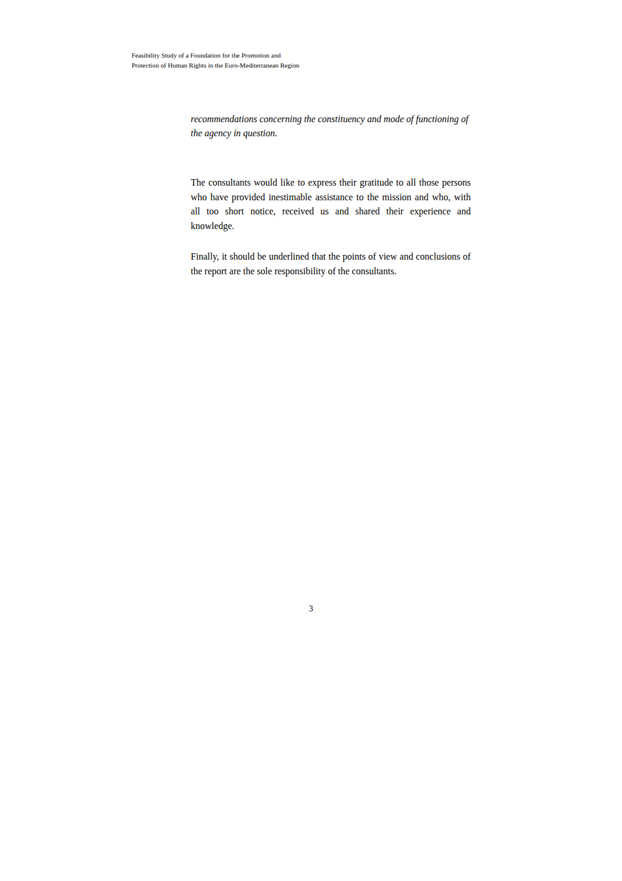Feasibility Study of a Foundation for the Promotion and
Protection of Human Rights in the Euro-Mediterranean Region
recommendations concerning the constituency and mode of functioning of the agency in question.
The consultants would like to express their gratitude to all those persons who have provided inestimable assistance to the mission and who, with all too short notice, received us and shared their experience and knowledge.
Finally, it should be underlined that the points of view and conclusions of the report are the sole responsibility of the consultants.
3